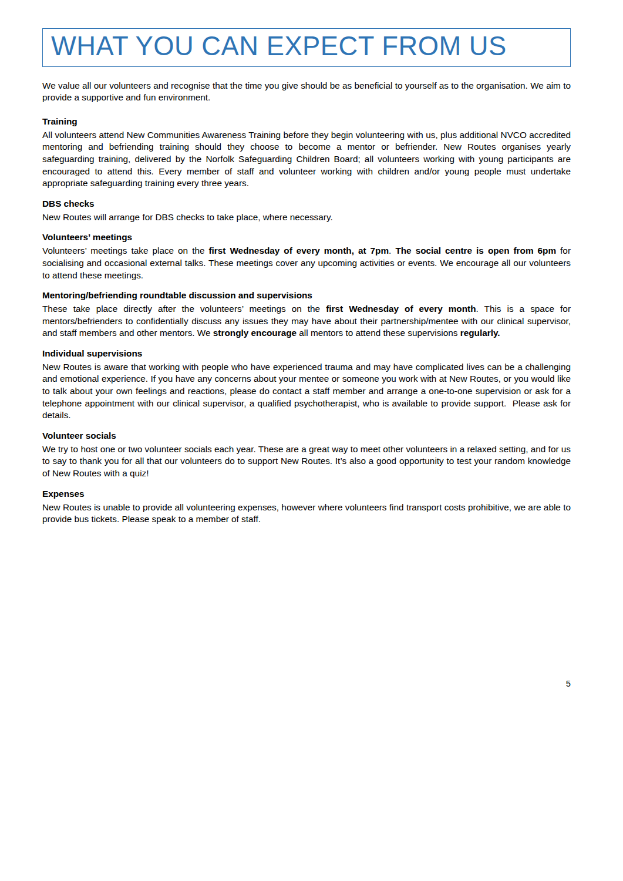WHAT YOU CAN EXPECT FROM US
We value all our volunteers and recognise that the time you give should be as beneficial to yourself as to the organisation. We aim to provide a supportive and fun environment.
Training
All volunteers attend New Communities Awareness Training before they begin volunteering with us, plus additional NVCO accredited mentoring and befriending training should they choose to become a mentor or befriender. New Routes organises yearly safeguarding training, delivered by the Norfolk Safeguarding Children Board; all volunteers working with young participants are encouraged to attend this. Every member of staff and volunteer working with children and/or young people must undertake appropriate safeguarding training every three years.
DBS checks
New Routes will arrange for DBS checks to take place, where necessary.
Volunteers’ meetings
Volunteers’ meetings take place on the first Wednesday of every month, at 7pm. The social centre is open from 6pm for socialising and occasional external talks. These meetings cover any upcoming activities or events. We encourage all our volunteers to attend these meetings.
Mentoring/befriending roundtable discussion and supervisions
These take place directly after the volunteers’ meetings on the first Wednesday of every month. This is a space for mentors/befrienders to confidentially discuss any issues they may have about their partnership/mentee with our clinical supervisor, and staff members and other mentors. We strongly encourage all mentors to attend these supervisions regularly.
Individual supervisions
New Routes is aware that working with people who have experienced trauma and may have complicated lives can be a challenging and emotional experience. If you have any concerns about your mentee or someone you work with at New Routes, or you would like to talk about your own feelings and reactions, please do contact a staff member and arrange a one-to-one supervision or ask for a telephone appointment with our clinical supervisor, a qualified psychotherapist, who is available to provide support. Please ask for details.
Volunteer socials
We try to host one or two volunteer socials each year. These are a great way to meet other volunteers in a relaxed setting, and for us to say to thank you for all that our volunteers do to support New Routes. It’s also a good opportunity to test your random knowledge of New Routes with a quiz!
Expenses
New Routes is unable to provide all volunteering expenses, however where volunteers find transport costs prohibitive, we are able to provide bus tickets. Please speak to a member of staff.
5